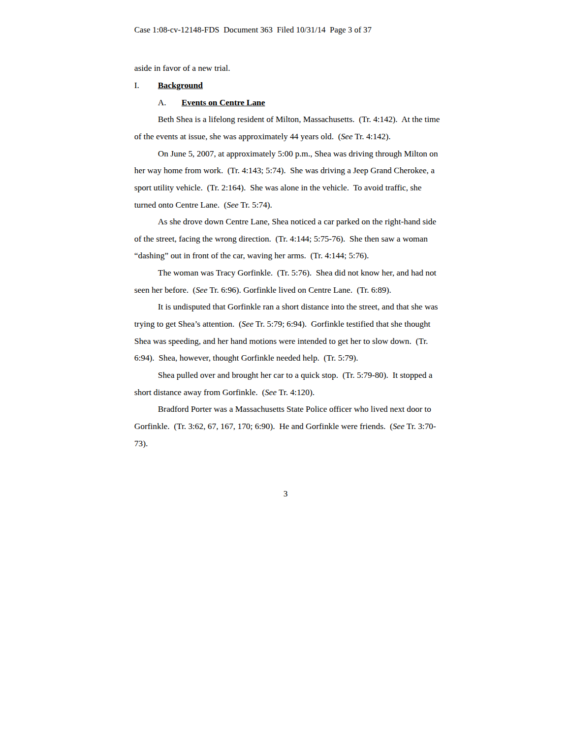Case 1:08-cv-12148-FDS Document 363 Filed 10/31/14 Page 3 of 37
aside in favor of a new trial.
I. Background
A. Events on Centre Lane
Beth Shea is a lifelong resident of Milton, Massachusetts. (Tr. 4:142). At the time of the events at issue, she was approximately 44 years old. (See Tr. 4:142).
On June 5, 2007, at approximately 5:00 p.m., Shea was driving through Milton on her way home from work. (Tr. 4:143; 5:74). She was driving a Jeep Grand Cherokee, a sport utility vehicle. (Tr. 2:164). She was alone in the vehicle. To avoid traffic, she turned onto Centre Lane. (See Tr. 5:74).
As she drove down Centre Lane, Shea noticed a car parked on the right-hand side of the street, facing the wrong direction. (Tr. 4:144; 5:75-76). She then saw a woman “dashing” out in front of the car, waving her arms. (Tr. 4:144; 5:76).
The woman was Tracy Gorfinkle. (Tr. 5:76). Shea did not know her, and had not seen her before. (See Tr. 6:96). Gorfinkle lived on Centre Lane. (Tr. 6:89).
It is undisputed that Gorfinkle ran a short distance into the street, and that she was trying to get Shea’s attention. (See Tr. 5:79; 6:94). Gorfinkle testified that she thought Shea was speeding, and her hand motions were intended to get her to slow down. (Tr. 6:94). Shea, however, thought Gorfinkle needed help. (Tr. 5:79).
Shea pulled over and brought her car to a quick stop. (Tr. 5:79-80). It stopped a short distance away from Gorfinkle. (See Tr. 4:120).
Bradford Porter was a Massachusetts State Police officer who lived next door to Gorfinkle. (Tr. 3:62, 67, 167, 170; 6:90). He and Gorfinkle were friends. (See Tr. 3:70-73).
3